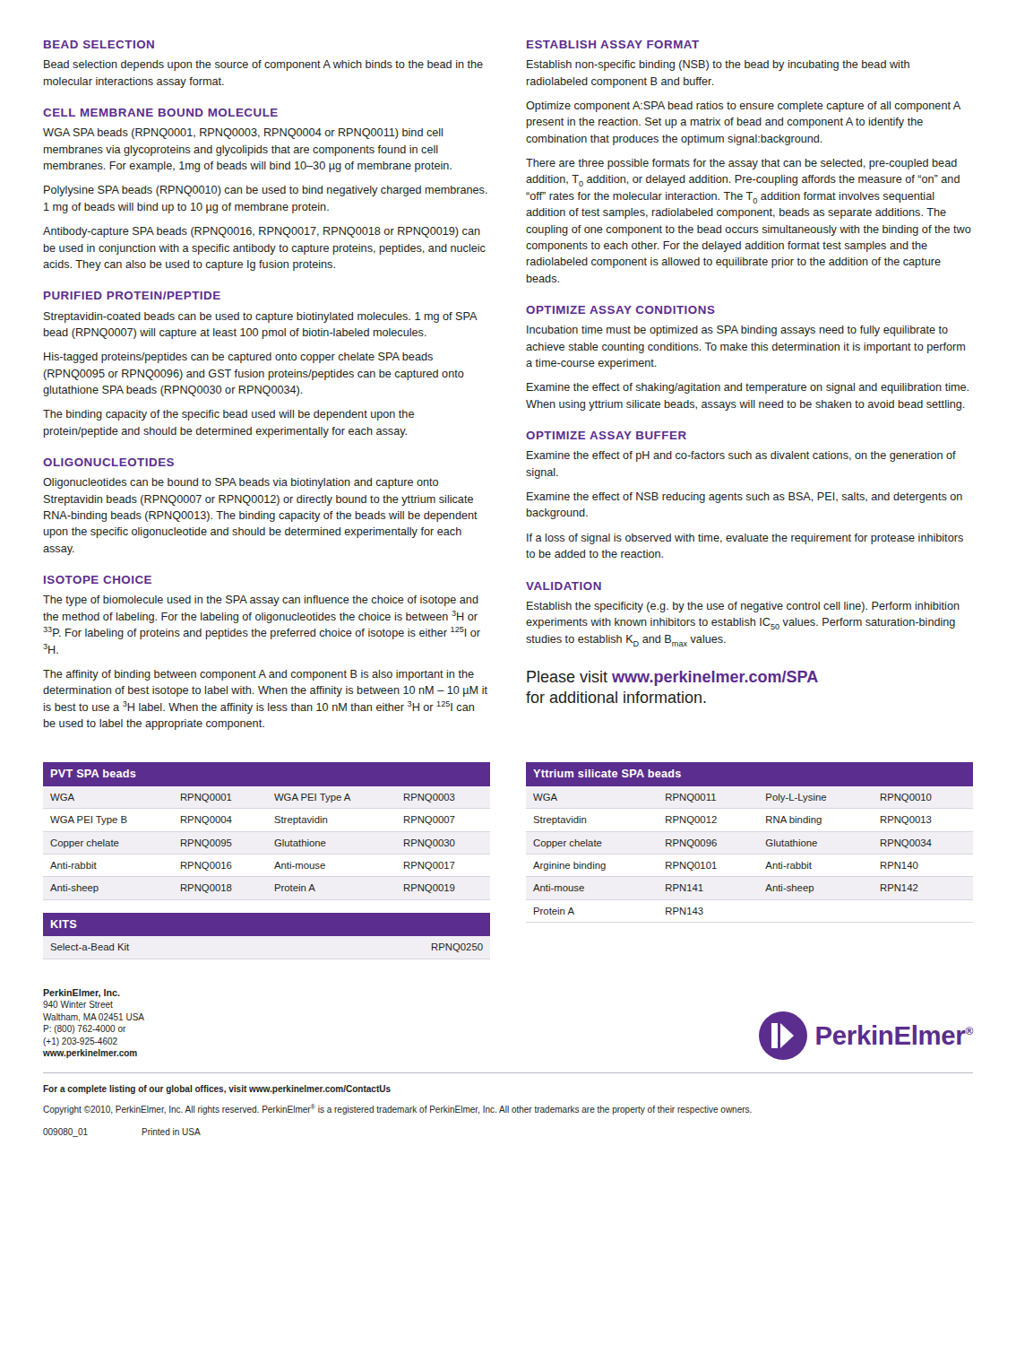Bead Selection
Bead selection depends upon the source of component A which binds to the bead in the molecular interactions assay format.
Cell Membrane Bound Molecule
WGA SPA beads (RPNQ0001, RPNQ0003, RPNQ0004 or RPNQ0011) bind cell membranes via glycoproteins and glycolipids that are components found in cell membranes. For example, 1mg of beads will bind 10–30 µg of membrane protein.
Polylysine SPA beads (RPNQ0010) can be used to bind negatively charged membranes. 1 mg of beads will bind up to 10 µg of membrane protein.
Antibody-capture SPA beads (RPNQ0016, RPNQ0017, RPNQ0018 or RPNQ0019) can be used in conjunction with a specific antibody to capture proteins, peptides, and nucleic acids. They can also be used to capture Ig fusion proteins.
Purified Protein/Peptide
Streptavidin-coated beads can be used to capture biotinylated molecules. 1 mg of SPA bead (RPNQ0007) will capture at least 100 pmol of biotin-labeled molecules.
His-tagged proteins/peptides can be captured onto copper chelate SPA beads (RPNQ0095 or RPNQ0096) and GST fusion proteins/peptides can be captured onto glutathione SPA beads (RPNQ0030 or RPNQ0034).
The binding capacity of the specific bead used will be dependent upon the protein/peptide and should be determined experimentally for each assay.
Oligonucleotides
Oligonucleotides can be bound to SPA beads via biotinylation and capture onto Streptavidin beads (RPNQ0007 or RPNQ0012) or directly bound to the yttrium silicate RNA-binding beads (RPNQ0013). The binding capacity of the beads will be dependent upon the specific oligonucleotide and should be determined experimentally for each assay.
Isotope Choice
The type of biomolecule used in the SPA assay can influence the choice of isotope and the method of labeling. For the labeling of oligonucleotides the choice is between 3H or 33P. For labeling of proteins and peptides the preferred choice of isotope is either 125I or 3H.
The affinity of binding between component A and component B is also important in the determination of best isotope to label with. When the affinity is between 10 nM – 10 µM it is best to use a 3H label. When the affinity is less than 10 nM than either 3H or 125I can be used to label the appropriate component.
Establish Assay Format
Establish non-specific binding (NSB) to the bead by incubating the bead with radiolabeled component B and buffer.
Optimize component A:SPA bead ratios to ensure complete capture of all component A present in the reaction. Set up a matrix of bead and component A to identify the combination that produces the optimum signal:background.
There are three possible formats for the assay that can be selected, pre-coupled bead addition, T0 addition, or delayed addition. Pre-coupling affords the measure of “on” and “off” rates for the molecular interaction. The T0 addition format involves sequential addition of test samples, radiolabeled component, beads as separate additions. The coupling of one component to the bead occurs simultaneously with the binding of the two components to each other. For the delayed addition format test samples and the radiolabeled component is allowed to equilibrate prior to the addition of the capture beads.
Optimize Assay Conditions
Incubation time must be optimized as SPA binding assays need to fully equilibrate to achieve stable counting conditions. To make this determination it is important to perform a time-course experiment.
Examine the effect of shaking/agitation and temperature on signal and equilibration time. When using yttrium silicate beads, assays will need to be shaken to avoid bead settling.
Optimize Assay Buffer
Examine the effect of pH and co-factors such as divalent cations, on the generation of signal.
Examine the effect of NSB reducing agents such as BSA, PEI, salts, and detergents on background.
If a loss of signal is observed with time, evaluate the requirement for protease inhibitors to be added to the reaction.
Validation
Establish the specificity (e.g. by the use of negative control cell line). Perform inhibition experiments with known inhibitors to establish IC50 values. Perform saturation-binding studies to establish KD and Bmax values.
Please visit www.perkinelmer.com/SPA
for additional information.
PVT SPA beads
| WGA | RPNQ0001 | WGA PEI Type A | RPNQ0003 |
| WGA PEI Type B | RPNQ0004 | Streptavidin | RPNQ0007 |
| Copper chelate | RPNQ0095 | Glutathione | RPNQ0030 |
| Anti-rabbit | RPNQ0016 | Anti-mouse | RPNQ0017 |
| Anti-sheep | RPNQ0018 | Protein A | RPNQ0019 |
KITS
| Select-a-Bead Kit | RPNQ0250 |
Yttrium silicate SPA beads
| WGA | RPNQ0011 | Poly-L-Lysine | RPNQ0010 |
| Streptavidin | RPNQ0012 | RNA binding | RPNQ0013 |
| Copper chelate | RPNQ0096 | Glutathione | RPNQ0034 |
| Arginine binding | RPNQ0101 | Anti-rabbit | RPN140 |
| Anti-mouse | RPN141 | Anti-sheep | RPN142 |
| Protein A | RPN143 | | |
PerkinElmer, Inc.
940 Winter Street
Waltham, MA 02451 USA
P: (800) 762-4000 or
(+1) 203-925-4602
www.perkinelmer.com
PerkinElmer®
For a complete listing of our global offices, visit www.perkinelmer.com/ContactUs
Copyright ©2010, PerkinElmer, Inc. All rights reserved. PerkinElmer® is a registered trademark of PerkinElmer, Inc. All other trademarks are the property of their respective owners.
009080_01 Printed in USA